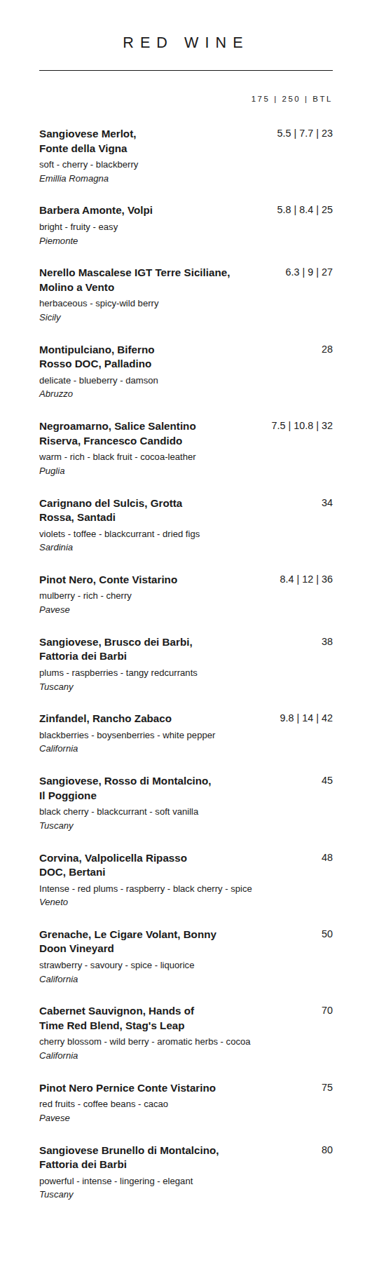Red Wine
175 | 250 | BTL
Sangiovese Merlot,
Fonte della Vigna
5.5 | 7.7 | 23
soft - cherry - blackberry
Emillia Romagna
Barbera Amonte, Volpi
5.8 | 8.4 | 25
bright - fruity - easy
Piemonte
Nerello Mascalese IGT Terre Siciliane,
Molino a Vento
6.3 | 9 | 27
herbaceous - spicy-wild berry
Sicily
Montipulciano, Biferno
Rosso DOC, Palladino
28
delicate - blueberry - damson
Abruzzo
Negroamarno, Salice Salentino
Riserva, Francesco Candido
7.5 | 10.8 | 32
warm - rich - black fruit - cocoa-leather
Puglia
Carignano del Sulcis, Grotta
Rossa, Santadi
34
violets - toffee - blackcurrant - dried figs
Sardinia
Pinot Nero, Conte Vistarino
8.4 | 12 | 36
mulberry - rich - cherry
Pavese
Sangiovese, Brusco dei Barbi,
Fattoria dei Barbi
38
plums - raspberries - tangy redcurrants
Tuscany
Zinfandel, Rancho Zabaco
9.8 | 14 | 42
blackberries - boysenberries - white pepper
California
Sangiovese, Rosso di Montalcino,
Il Poggione
45
black cherry - blackcurrant - soft vanilla
Tuscany
Corvina, Valpolicella Ripasso
DOC, Bertani
48
Intense - red plums - raspberry - black cherry - spice
Veneto
Grenache, Le Cigare Volant, Bonny
Doon Vineyard
50
strawberry - savoury - spice - liquorice
California
Cabernet Sauvignon, Hands of
Time Red Blend, Stag's Leap
70
cherry blossom - wild berry - aromatic herbs - cocoa
California
Pinot Nero Pernice Conte Vistarino
75
red fruits - coffee beans - cacao
Pavese
Sangiovese Brunello di Montalcino,
Fattoria dei Barbi
80
powerful - intense - lingering - elegant
Tuscany